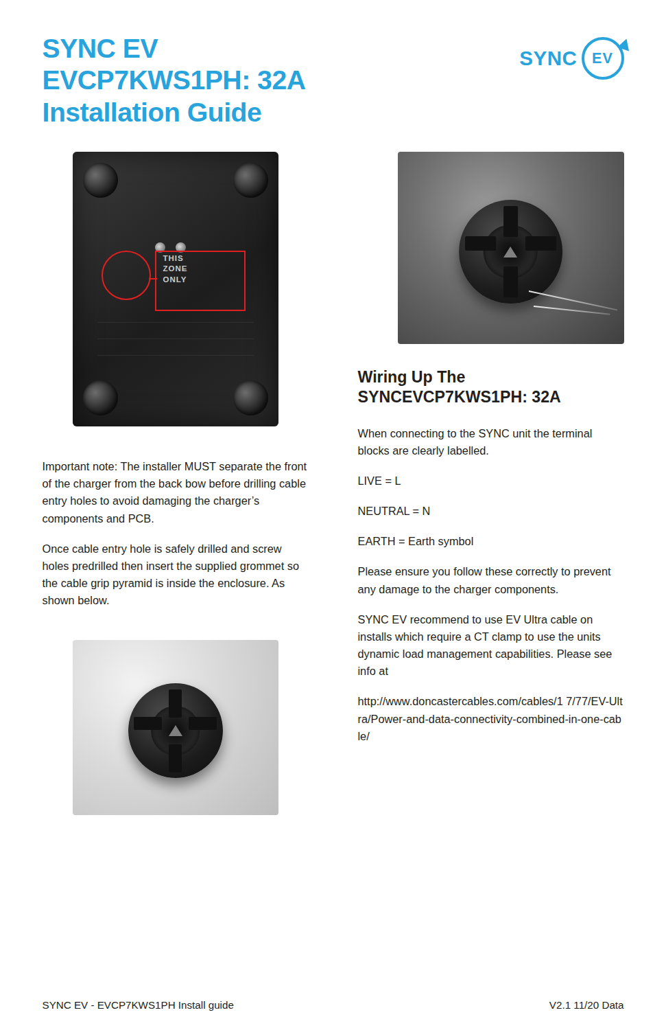SYNC EV
EVCP7KWS1PH: 32A
Installation Guide
SYNC EV
THIS
ZONE
ONLY
Important note: The installer MUST separate the front of the charger from the back bow before drilling cable entry holes to avoid damaging the charger’s components and PCB.
Once cable entry hole is safely drilled and screw holes predrilled then insert the supplied grommet so the cable grip pyramid is inside the enclosure. As shown below.
Wiring Up The
SYNCEVCP7KWS1PH: 32A
When connecting to the SYNC unit the terminal blocks are clearly labelled.
LIVE = L
NEUTRAL = N
EARTH = Earth symbol
Please ensure you follow these correctly to prevent any damage to the charger components.
SYNC EV recommend to use EV Ultra cable on installs which require a CT clamp to use the units dynamic load management capabilities. Please see info at
http://www.doncastercables.com/cables/1 7/77/EV-Ultra/Power-and-data-connectivity-combined-in-one-cable/
SYNC EV - EVCP7KWS1PH Install guide V2.1 11/20 Data